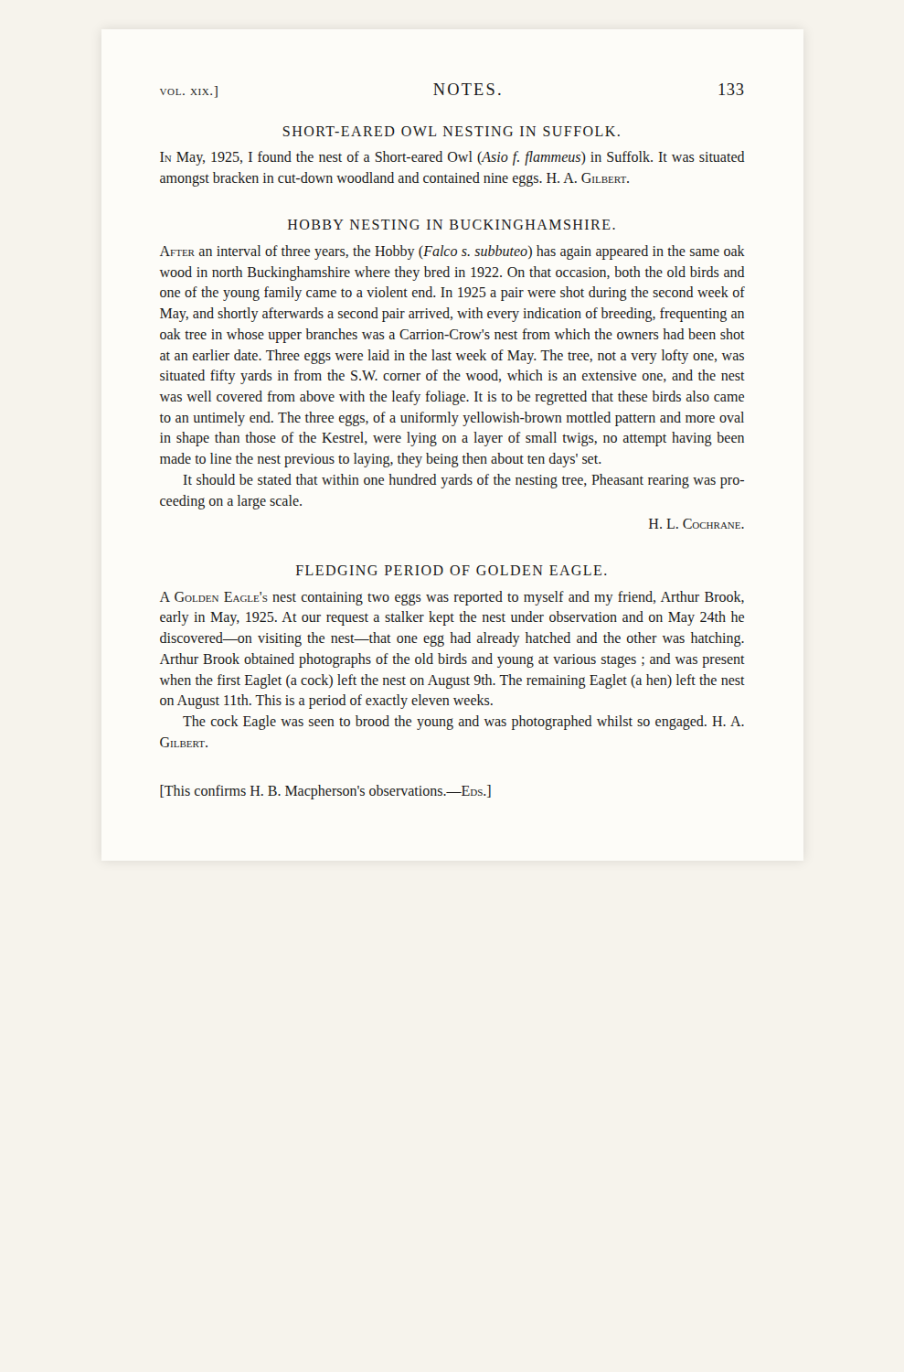vol. xix.] Notes. 133
Short-eared Owl Nesting in Suffolk.
In May, 1925, I found the nest of a Short-eared Owl (Asio f. flammeus) in Suffolk. It was situated amongst bracken in cut-down woodland and contained nine eggs. H. A. Gilbert.
Hobby Nesting in Buckinghamshire.
After an interval of three years, the Hobby (Falco s. subbuteo) has again appeared in the same oak wood in north Buckinghamshire where they bred in 1922. On that occasion, both the old birds and one of the young family came to a violent end. In 1925 a pair were shot during the second week of May, and shortly afterwards a second pair arrived, with every indication of breeding, frequenting an oak tree in whose upper branches was a Carrion-Crow's nest from which the owners had been shot at an earlier date. Three eggs were laid in the last week of May. The tree, not a very lofty one, was situated fifty yards in from the S.W. corner of the wood, which is an extensive one, and the nest was well covered from above with the leafy foliage. It is to be regretted that these birds also came to an untimely end. The three eggs, of a uniformly yellowish-brown mottled pattern and more oval in shape than those of the Kestrel, were lying on a layer of small twigs, no attempt having been made to line the nest previous to laying, they being then about ten days' set.
It should be stated that within one hundred yards of the nesting tree, Pheasant rearing was proceeding on a large scale.
H. L. Cochrane.
Fledging Period of Golden Eagle.
A Golden Eagle's nest containing two eggs was reported to myself and my friend, Arthur Brook, early in May, 1925. At our request a stalker kept the nest under observation and on May 24th he discovered—on visiting the nest—that one egg had already hatched and the other was hatching. Arthur Brook obtained photographs of the old birds and young at various stages ; and was present when the first Eaglet (a cock) left the nest on August 9th. The remaining Eaglet (a hen) left the nest on August 11th. This is a period of exactly eleven weeks.
The cock Eagle was seen to brood the young and was photographed whilst so engaged. H. A. Gilbert.
[This confirms H. B. Macpherson's observations.—Eds.]